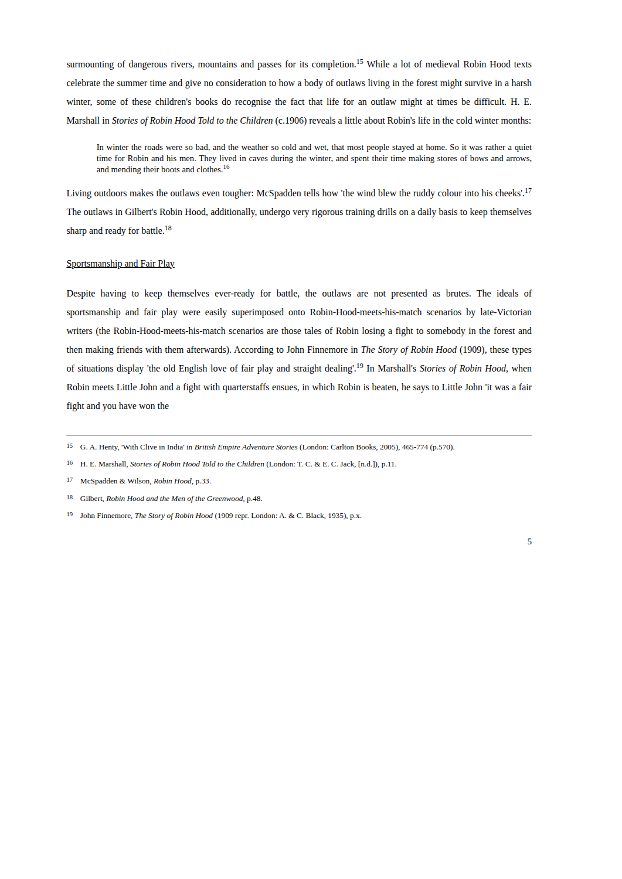surmounting of dangerous rivers, mountains and passes for its completion.15 While a lot of medieval Robin Hood texts celebrate the summer time and give no consideration to how a body of outlaws living in the forest might survive in a harsh winter, some of these children's books do recognise the fact that life for an outlaw might at times be difficult. H. E. Marshall in Stories of Robin Hood Told to the Children (c.1906) reveals a little about Robin's life in the cold winter months:
In winter the roads were so bad, and the weather so cold and wet, that most people stayed at home. So it was rather a quiet time for Robin and his men. They lived in caves during the winter, and spent their time making stores of bows and arrows, and mending their boots and clothes.16
Living outdoors makes the outlaws even tougher: McSpadden tells how 'the wind blew the ruddy colour into his cheeks'.17 The outlaws in Gilbert's Robin Hood, additionally, undergo very rigorous training drills on a daily basis to keep themselves sharp and ready for battle.18
Sportsmanship and Fair Play
Despite having to keep themselves ever-ready for battle, the outlaws are not presented as brutes. The ideals of sportsmanship and fair play were easily superimposed onto Robin-Hood-meets-his-match scenarios by late-Victorian writers (the Robin-Hood-meets-his-match scenarios are those tales of Robin losing a fight to somebody in the forest and then making friends with them afterwards). According to John Finnemore in The Story of Robin Hood (1909), these types of situations display 'the old English love of fair play and straight dealing'.19 In Marshall's Stories of Robin Hood, when Robin meets Little John and a fight with quarterstaffs ensues, in which Robin is beaten, he says to Little John 'it was a fair fight and you have won the
15 G. A. Henty, 'With Clive in India' in British Empire Adventure Stories (London: Carlton Books, 2005), 465-774 (p.570).
16 H. E. Marshall, Stories of Robin Hood Told to the Children (London: T. C. & E. C. Jack, [n.d.]), p.11.
17 McSpadden & Wilson, Robin Hood, p.33.
18 Gilbert, Robin Hood and the Men of the Greenwood, p.48.
19 John Finnemore, The Story of Robin Hood (1909 repr. London: A. & C. Black, 1935), p.x.
5